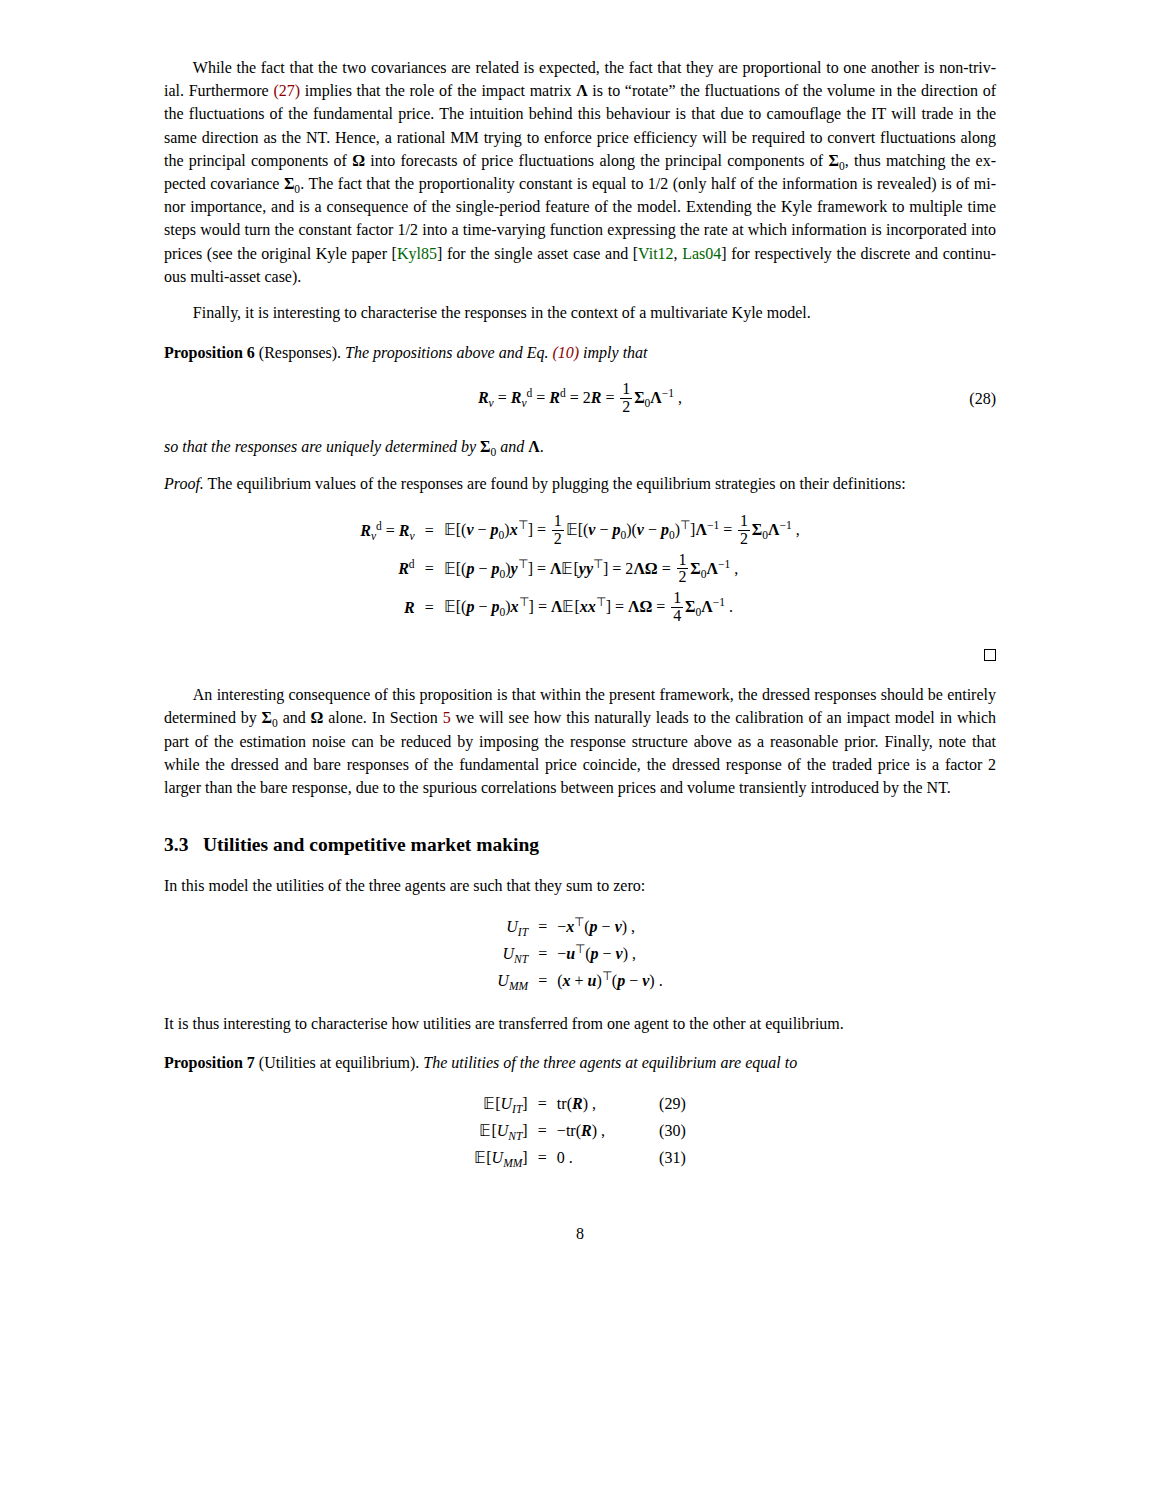While the fact that the two covariances are related is expected, the fact that they are proportional to one another is non-trivial. Furthermore (27) implies that the role of the impact matrix Λ is to “rotate” the fluctuations of the volume in the direction of the fluctuations of the fundamental price. The intuition behind this behaviour is that due to camouflage the IT will trade in the same direction as the NT. Hence, a rational MM trying to enforce price efficiency will be required to convert fluctuations along the principal components of Ω into forecasts of price fluctuations along the principal components of Σ0, thus matching the expected covariance Σ0. The fact that the proportionality constant is equal to 1/2 (only half of the information is revealed) is of minor importance, and is a consequence of the single-period feature of the model. Extending the Kyle framework to multiple time steps would turn the constant factor 1/2 into a time-varying function expressing the rate at which information is incorporated into prices (see the original Kyle paper [Kyl85] for the single asset case and [Vit12, Las04] for respectively the discrete and continuous multi-asset case).
Finally, it is interesting to characterise the responses in the context of a multivariate Kyle model.
Proposition 6 (Responses). The propositions above and Eq. (10) imply that
Rv = Rvd = Rd = 2R = 12 Σ0Λ−1 , (28)
so that the responses are uniquely determined by Σ0 and Λ.
Proof. The equilibrium values of the responses are found by plugging the equilibrium strategies on their definitions:
| R v d = R v | = | 𝔼[( v − p 0 ) x ⊤ ] = 1 2 𝔼[( v − p 0 )( v − p 0 ) ⊤ ] Λ −1 = 1 2 Σ 0 Λ −1 , |
| R d | = | 𝔼[( p − p 0 ) y ⊤ ] = Λ 𝔼[ yy ⊤ ] = 2 Λ Ω = 1 2 Σ 0 Λ −1 , |
| R | = | 𝔼[( p − p 0 ) x ⊤ ] = Λ 𝔼[ xx ⊤ ] = Λ Ω = 1 4 Σ 0 Λ −1 . |
An interesting consequence of this proposition is that within the present framework, the dressed responses should be entirely determined by Σ0 and Ω alone. In Section 5 we will see how this naturally leads to the calibration of an impact model in which part of the estimation noise can be reduced by imposing the response structure above as a reasonable prior. Finally, note that while the dressed and bare responses of the fundamental price coincide, the dressed response of the traded price is a factor 2 larger than the bare response, due to the spurious correlations between prices and volume transiently introduced by the NT.
3.3 Utilities and competitive market making
In this model the utilities of the three agents are such that they sum to zero:
| U IT | = | − x ⊤ ( p − v ) , |
| U NT | = | − u ⊤ ( p − v ) , |
| U MM | = | ( x + u ) ⊤ ( p − v ) . |
It is thus interesting to characterise how utilities are transferred from one agent to the other at equilibrium.
Proposition 7 (Utilities at equilibrium). The utilities of the three agents at equilibrium are equal to
| 𝔼[ U IT ] | = | tr ( R ) , | (29) |
| 𝔼[ U NT ] | = | − tr ( R ) , | (30) |
| 𝔼[ U MM ] | = | 0 . | (31) |
8